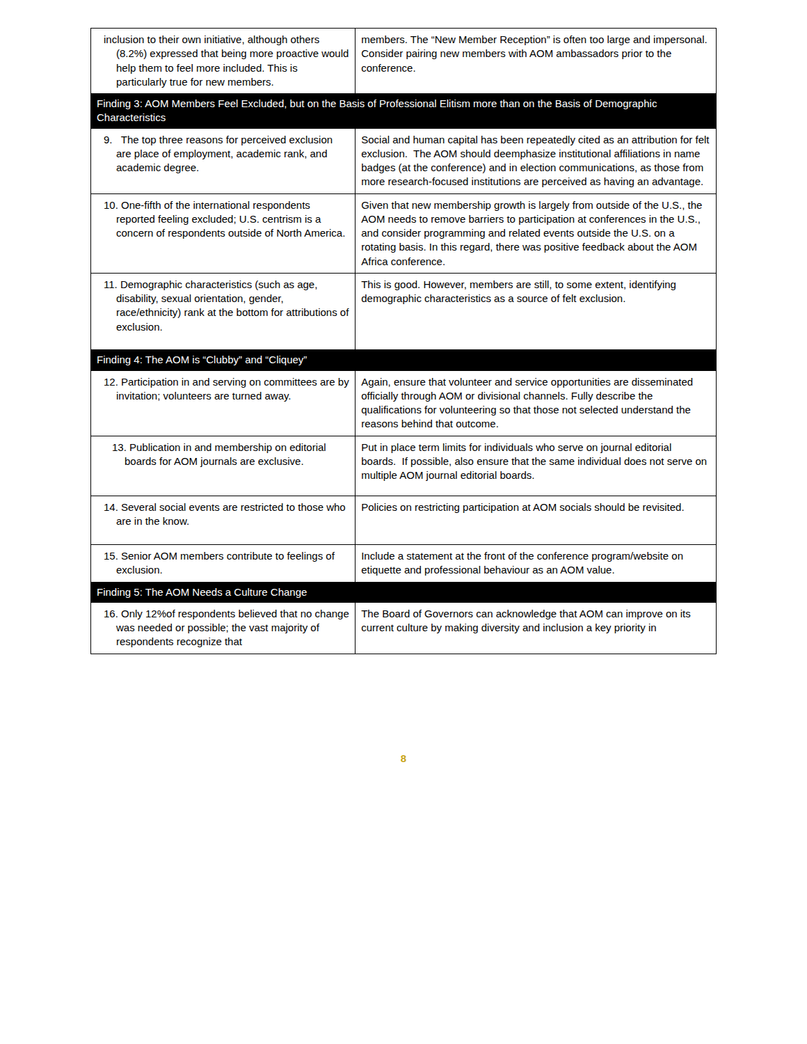| inclusion to their own initiative, although others (8.2%) expressed that being more proactive would help them to feel more included. This is particularly true for new members. | members. The “New Member Reception” is often too large and impersonal. Consider pairing new members with AOM ambassadors prior to the conference. |
| Finding 3: AOM Members Feel Excluded, but on the Basis of Professional Elitism more than on the Basis of Demographic Characteristics |
| 9. The top three reasons for perceived exclusion are place of employment, academic rank, and academic degree. | Social and human capital has been repeatedly cited as an attribution for felt exclusion. The AOM should deemphasize institutional affiliations in name badges (at the conference) and in election communications, as those from more research-focused institutions are perceived as having an advantage. |
| 10. One-fifth of the international respondents reported feeling excluded; U.S. centrism is a concern of respondents outside of North America. | Given that new membership growth is largely from outside of the U.S., the AOM needs to remove barriers to participation at conferences in the U.S., and consider programming and related events outside the U.S. on a rotating basis. In this regard, there was positive feedback about the AOM Africa conference. |
| 11. Demographic characteristics (such as age, disability, sexual orientation, gender, race/ethnicity) rank at the bottom for attributions of exclusion. | This is good. However, members are still, to some extent, identifying demographic characteristics as a source of felt exclusion. |
| Finding 4: The AOM is “Clubby” and “Cliquey” |
| 12. Participation in and serving on committees are by invitation; volunteers are turned away. | Again, ensure that volunteer and service opportunities are disseminated officially through AOM or divisional channels. Fully describe the qualifications for volunteering so that those not selected understand the reasons behind that outcome. |
| 13. Publication in and membership on editorial boards for AOM journals are exclusive. | Put in place term limits for individuals who serve on journal editorial boards. If possible, also ensure that the same individual does not serve on multiple AOM journal editorial boards. |
| 14. Several social events are restricted to those who are in the know. | Policies on restricting participation at AOM socials should be revisited. |
| 15. Senior AOM members contribute to feelings of exclusion. | Include a statement at the front of the conference program/website on etiquette and professional behaviour as an AOM value. |
| Finding 5: The AOM Needs a Culture Change |
| 16. Only 12%of respondents believed that no change was needed or possible; the vast majority of respondents recognize that | The Board of Governors can acknowledge that AOM can improve on its current culture by making diversity and inclusion a key priority in |
8